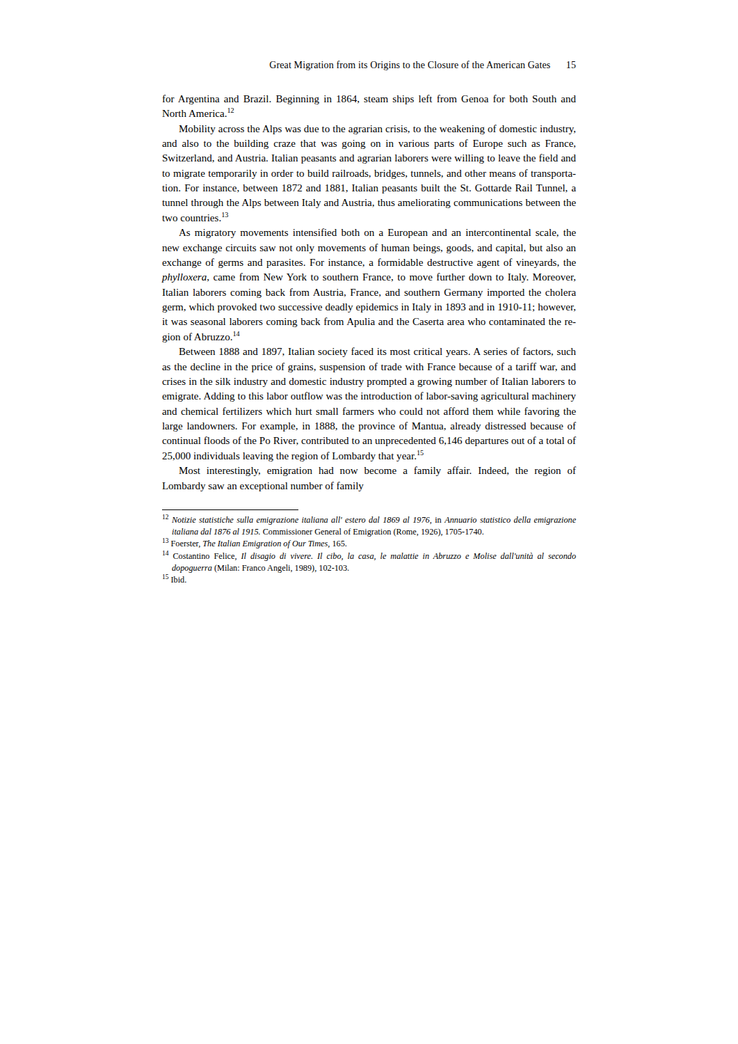Great Migration from its Origins to the Closure of the American Gates15
for Argentina and Brazil. Beginning in 1864, steam ships left from Genoa for both South and North America.12
Mobility across the Alps was due to the agrarian crisis, to the weakening of domestic industry, and also to the building craze that was going on in various parts of Europe such as France, Switzerland, and Austria. Italian peasants and agrarian laborers were willing to leave the field and to migrate temporarily in order to build railroads, bridges, tunnels, and other means of transportation. For instance, between 1872 and 1881, Italian peasants built the St. Gottarde Rail Tunnel, a tunnel through the Alps between Italy and Austria, thus ameliorating communications between the two countries.13
As migratory movements intensified both on a European and an intercontinental scale, the new exchange circuits saw not only movements of human beings, goods, and capital, but also an exchange of germs and parasites. For instance, a formidable destructive agent of vineyards, the phylloxera, came from New York to southern France, to move further down to Italy. Moreover, Italian laborers coming back from Austria, France, and southern Germany imported the cholera germ, which provoked two successive deadly epidemics in Italy in 1893 and in 1910-11; however, it was seasonal laborers coming back from Apulia and the Caserta area who contaminated the region of Abruzzo.14
Between 1888 and 1897, Italian society faced its most critical years. A series of factors, such as the decline in the price of grains, suspension of trade with France because of a tariff war, and crises in the silk industry and domestic industry prompted a growing number of Italian laborers to emigrate. Adding to this labor outflow was the introduction of labor-saving agricultural machinery and chemical fertilizers which hurt small farmers who could not afford them while favoring the large landowners. For example, in 1888, the province of Mantua, already distressed because of continual floods of the Po River, contributed to an unprecedented 6,146 departures out of a total of 25,000 individuals leaving the region of Lombardy that year.15
Most interestingly, emigration had now become a family affair. Indeed, the region of Lombardy saw an exceptional number of family
12 Notizie statistiche sulla emigrazione italiana all' estero dal 1869 al 1976, in Annuario statistico della emigrazione italiana dal 1876 al 1915. Commissioner General of Emigration (Rome, 1926), 1705-1740.
13 Foerster, The Italian Emigration of Our Times, 165.
14 Costantino Felice, Il disagio di vivere. Il cibo, la casa, le malattie in Abruzzo e Molise dall'unità al secondo dopoguerra (Milan: Franco Angeli, 1989), 102-103.
15 Ibid.